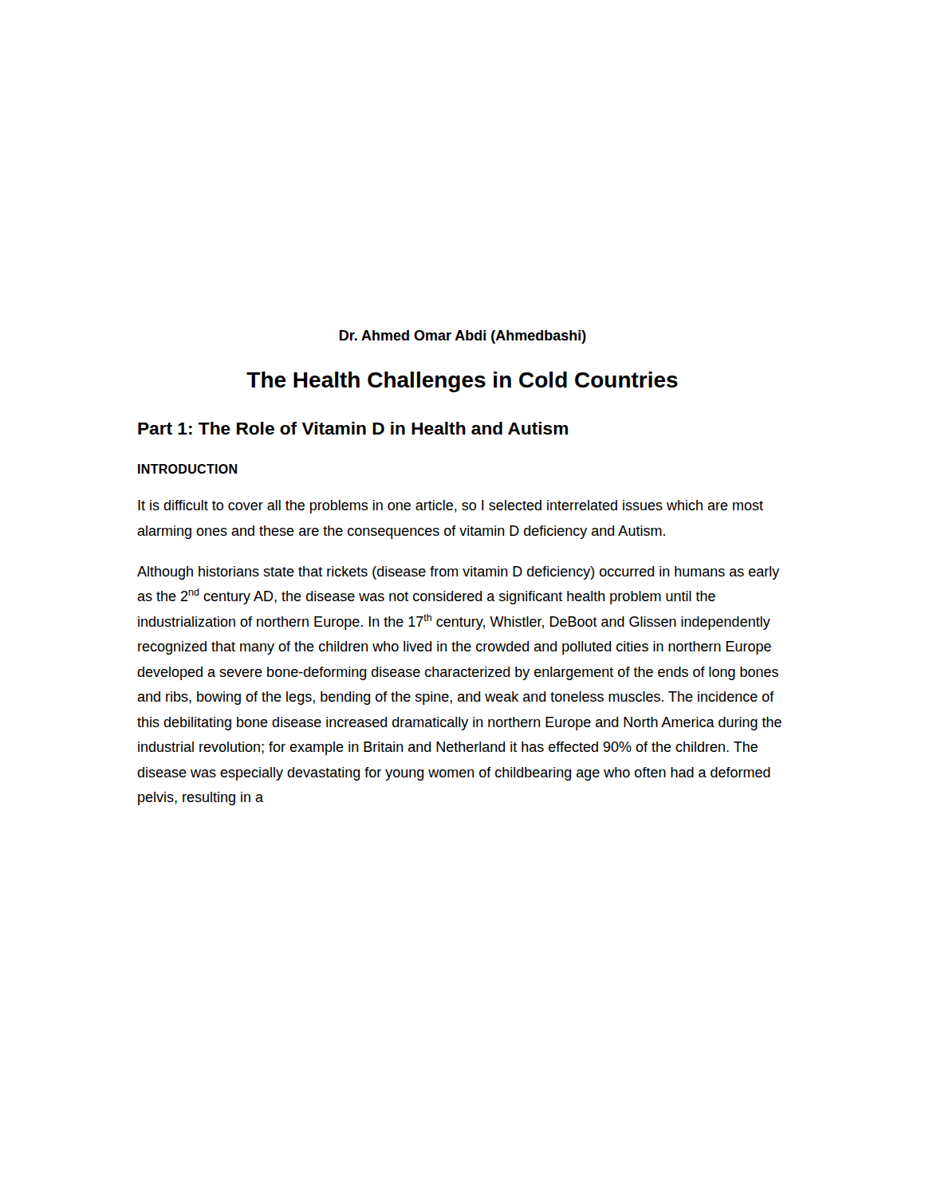Dr. Ahmed Omar Abdi (Ahmedbashi)
The Health Challenges in Cold Countries
Part 1: The Role of Vitamin D in Health and Autism
INTRODUCTION
It is difficult to cover all the problems in one article, so I selected interrelated issues which are most alarming ones and these are the consequences of vitamin D deficiency and Autism.
Although historians state that rickets (disease from vitamin D deficiency) occurred in humans as early as the 2nd century AD, the disease was not considered a significant health problem until the industrialization of northern Europe. In the 17th century, Whistler, DeBoot and Glissen independently recognized that many of the children who lived in the crowded and polluted cities in northern Europe developed a severe bone-deforming disease characterized by enlargement of the ends of long bones and ribs, bowing of the legs, bending of the spine, and weak and toneless muscles. The incidence of this debilitating bone disease increased dramatically in northern Europe and North America during the industrial revolution; for example in Britain and Netherland it has effected 90% of the children. The disease was especially devastating for young women of childbearing age who often had a deformed pelvis, resulting in a